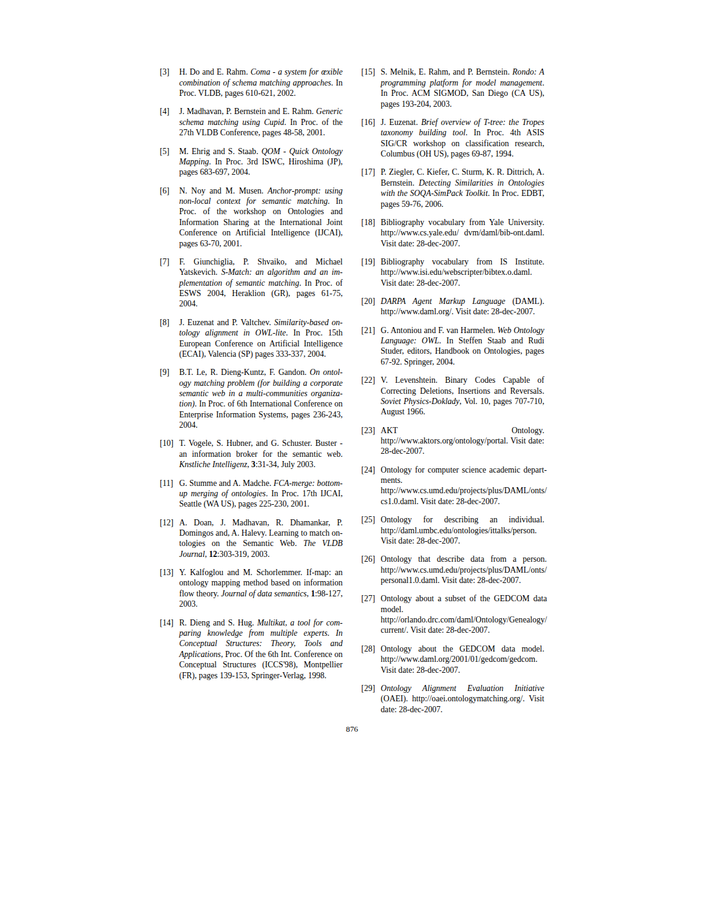[3]
H. Do and E. Rahm. Coma - a system for œxible combination of schema matching approaches. In Proc. VLDB, pages 610-621, 2002.
[4]
J. Madhavan, P. Bernstein and E. Rahm. Generic schema matching using Cupid. In Proc. of the 27th VLDB Conference, pages 48-58, 2001.
[5]
M. Ehrig and S. Staab. QOM - Quick Ontology Mapping. In Proc. 3rd ISWC, Hiroshima (JP), pages 683-697, 2004.
[6]
N. Noy and M. Musen. Anchor-prompt: using non-local context for semantic matching. In Proc. of the workshop on Ontologies and Information Sharing at the International Joint Conference on Artificial Intelligence (IJCAI), pages 63-70, 2001.
[7]
F. Giunchiglia, P. Shvaiko, and Michael Yatskevich. S-Match: an algorithm and an implementation of semantic matching. In Proc. of ESWS 2004, Heraklion (GR), pages 61-75, 2004.
[8]
J. Euzenat and P. Valtchev. Similarity-based ontology alignment in OWL-lite. In Proc. 15th European Conference on Artificial Intelligence (ECAI), Valencia (SP) pages 333-337, 2004.
[9]
B.T. Le, R. Dieng-Kuntz, F. Gandon. On ontology matching problem (for building a corporate semantic web in a multi-communities organization). In Proc. of 6th International Conference on Enterprise Information Systems, pages 236-243, 2004.
[10]
T. Vogele, S. Hubner, and G. Schuster. Buster - an information broker for the semantic web. Knstliche Intelligenz, 3:31-34, July 2003.
[11]
G. Stumme and A. Madche. FCA-merge: bottom-up merging of ontologies. In Proc. 17th IJCAI, Seattle (WA US), pages 225-230, 2001.
[12]
A. Doan, J. Madhavan, R. Dhamankar, P. Domingos and, A. Halevy. Learning to match ontologies on the Semantic Web. The VLDB Journal, 12:303-319, 2003.
[13]
Y. Kalfoglou and M. Schorlemmer. If-map: an ontology mapping method based on information flow theory. Journal of data semantics, 1:98-127, 2003.
[14]
R. Dieng and S. Hug. Multikat, a tool for comparing knowledge from multiple experts. In Conceptual Structures: Theory, Tools and Applications, Proc. Of the 6th Int. Conference on Conceptual Structures (ICCS'98), Montpellier (FR), pages 139-153, Springer-Verlag, 1998.
[15]
S. Melnik, E. Rahm, and P. Bernstein. Rondo: A programming platform for model management. In Proc. ACM SIGMOD, San Diego (CA US), pages 193-204, 2003.
[16]
J. Euzenat. Brief overview of T-tree: the Tropes taxonomy building tool. In Proc. 4th ASIS SIG/CR workshop on classification research, Columbus (OH US), pages 69-87, 1994.
[17]
P. Ziegler, C. Kiefer, C. Sturm, K. R. Dittrich, A. Bernstein. Detecting Similarities in Ontologies with the SOQA-SimPack Toolkit. In Proc. EDBT, pages 59-76, 2006.
[18]
Bibliography vocabulary from Yale University. http://www.cs.yale.edu/ dvm/daml/bib-ont.daml. Visit date: 28-dec-2007.
[19]
Bibliography vocabulary from IS Institute. http://www.isi.edu/webscripter/bibtex.o.daml. Visit date: 28-dec-2007.
[20]
DARPA Agent Markup Language (DAML). http://www.daml.org/. Visit date: 28-dec-2007.
[21]
G. Antoniou and F. van Harmelen. Web Ontology Language: OWL. In Steffen Staab and Rudi Studer, editors, Handbook on Ontologies, pages 67-92. Springer, 2004.
[22]
V. Levenshtein. Binary Codes Capable of Correcting Deletions, Insertions and Reversals. Soviet Physics-Doklady, Vol. 10, pages 707-710, August 1966.
[23]
AKT Ontology. http://www.aktors.org/ontology/portal. Visit date: 28-dec-2007.
[24]
Ontology for computer science academic departments. http://www.cs.umd.edu/projects/plus/DAML/onts/ cs1.0.daml. Visit date: 28-dec-2007.
[25]
Ontology for describing an individual. http://daml.umbc.edu/ontologies/ittalks/person. Visit date: 28-dec-2007.
[26]
Ontology that describe data from a person. http://www.cs.umd.edu/projects/plus/DAML/onts/ personal1.0.daml. Visit date: 28-dec-2007.
[27]
Ontology about a subset of the GEDCOM data model. http://orlando.drc.com/daml/Ontology/Genealogy/ current/. Visit date: 28-dec-2007.
[28]
Ontology about the GEDCOM data model. http://www.daml.org/2001/01/gedcom/gedcom. Visit date: 28-dec-2007.
[29]
Ontology Alignment Evaluation Initiative (OAEI). http://oaei.ontologymatching.org/. Visit date: 28-dec-2007.
876